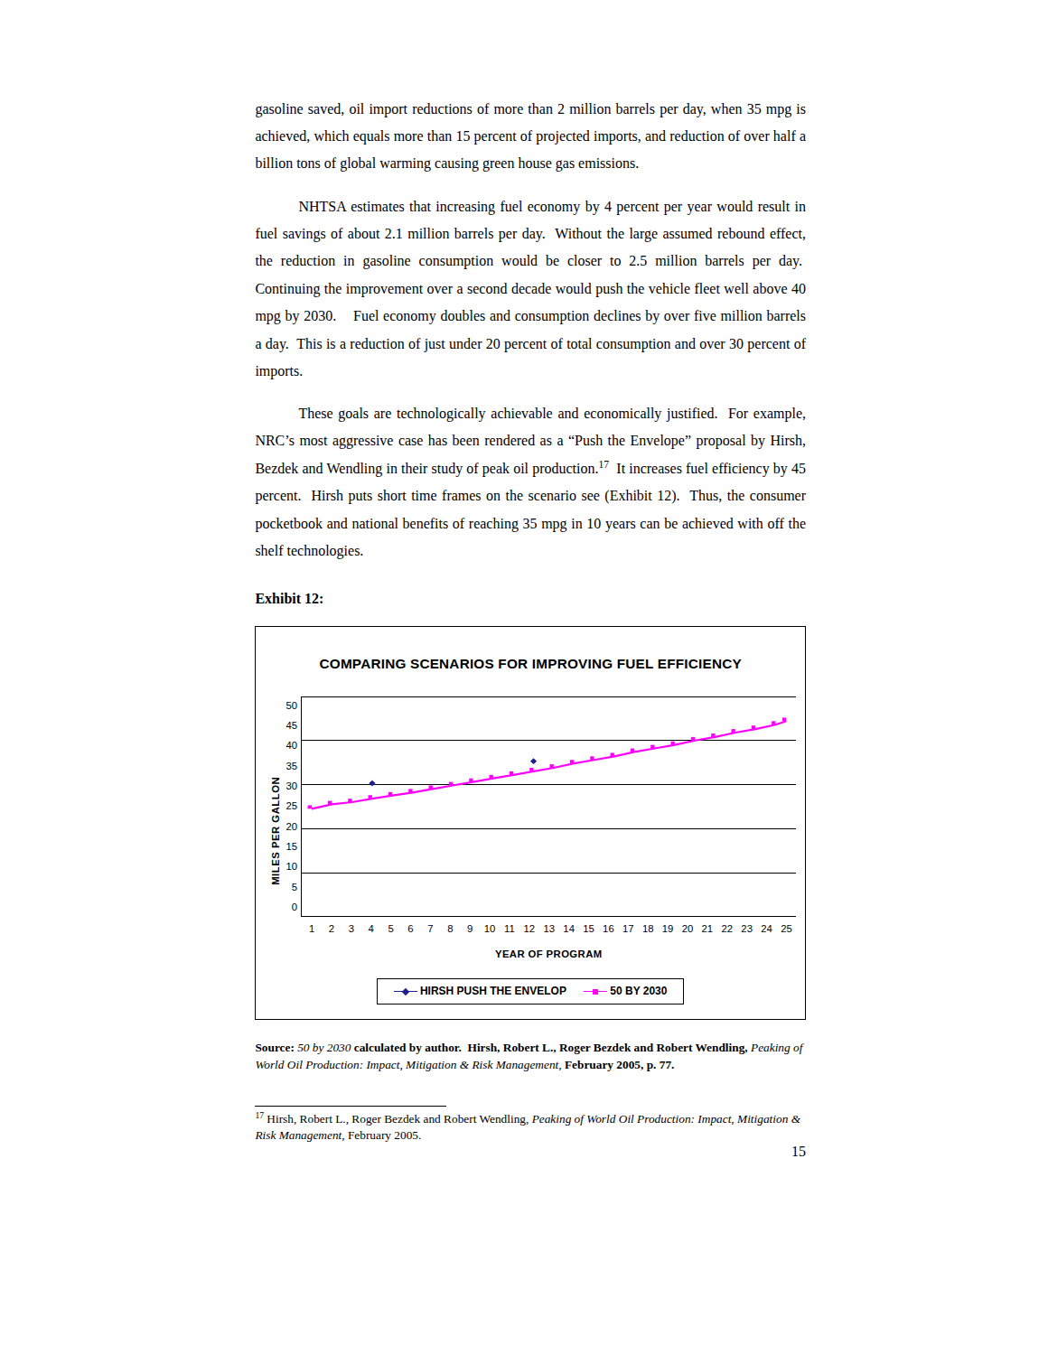gasoline saved, oil import reductions of more than 2 million barrels per day, when 35 mpg is achieved, which equals more than 15 percent of projected imports, and reduction of over half a billion tons of global warming causing green house gas emissions.
NHTSA estimates that increasing fuel economy by 4 percent per year would result in fuel savings of about 2.1 million barrels per day. Without the large assumed rebound effect, the reduction in gasoline consumption would be closer to 2.5 million barrels per day. Continuing the improvement over a second decade would push the vehicle fleet well above 40 mpg by 2030. Fuel economy doubles and consumption declines by over five million barrels a day. This is a reduction of just under 20 percent of total consumption and over 30 percent of imports.
These goals are technologically achievable and economically justified. For example, NRC’s most aggressive case has been rendered as a “Push the Envelope” proposal by Hirsh, Bezdek and Wendling in their study of peak oil production.17 It increases fuel efficiency by 45 percent. Hirsh puts short time frames on the scenario see (Exhibit 12). Thus, the consumer pocketbook and national benefits of reaching 35 mpg in 10 years can be achieved with off the shelf technologies.
Exhibit 12:
COMPARING SCENARIOS FOR IMPROVING FUEL EFFICIENCY
MILES PER GALLON
50 45 40 35 30 25 20 15 10 5 0
12345678910111213141516171819202122232425
YEAR OF PROGRAM
HIRSH PUSH THE ENVELOP 50 BY 2030
Source: 50 by 2030 calculated by author. Hirsh, Robert L., Roger Bezdek and Robert Wendling, Peaking of World Oil Production: Impact, Mitigation & Risk Management, February 2005, p. 77.
17 Hirsh, Robert L., Roger Bezdek and Robert Wendling, Peaking of World Oil Production: Impact, Mitigation & Risk Management, February 2005.
15